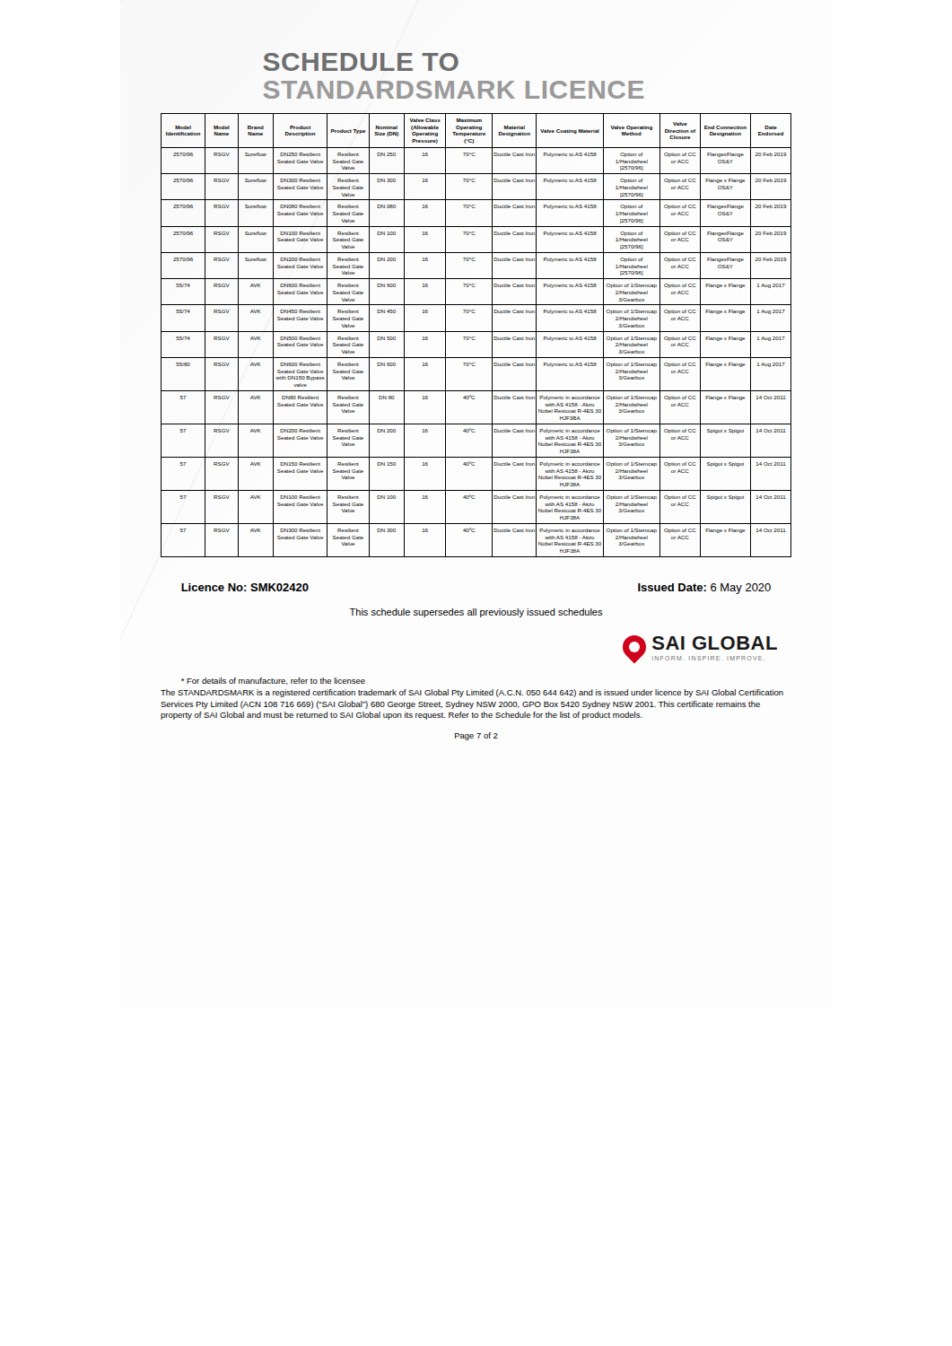SCHEDULE TOSTANDARDSMARK LICENCE
| Model Identification | Model Name | Brand Name | Product Description | Product Type | Nominal Size (DN) | Valve Class (Allowable Operating Pressure) | Maximum Operating Temperature (°C) | Material Designation | Valve Coating Material | Valve Operating Method | Valve Direction of Closure | End Connection Designation | Date Endorsed |
| --- | --- | --- | --- | --- | --- | --- | --- | --- | --- | --- | --- | --- | --- |
| 2570/96 | RSGV | Sureflow | DN250 Resilient Seated Gate Valve | Resilient Seated Gate Valve | DN 250 | 16 | 70°C | Ductile Cast Iron | Polymeric to AS 4158 | Option of 1/Handwheel [2570/96] | Option of CC or ACC | FlangexFlange OS&Y | 20 Feb 2019 |
| 2570/96 | RSGV | Sureflow | DN300 Resilient Seated Gate Valve | Resilient Seated Gate Valve | DN 300 | 16 | 70°C | Ductile Cast Iron | Polymeric to AS 4158 | Option of 1/Handwheel [2570/96] | Option of CC or ACC | Flange x Flange OS&Y | 20 Feb 2019 |
| 2570/96 | RSGV | Sureflow | DN080 Resilient Seated Gate Valve | Resilient Seated Gate Valve | DN 080 | 16 | 70°C | Ductile Cast Iron | Polymeric to AS 4158 | Option of 1/Handwheel [2570/96] | Option of CC or ACC | FlangexFlange OS&Y | 20 Feb 2019 |
| 2570/96 | RSGV | Sureflow | DN100 Resilient Seated Gate Valve | Resilient Seated Gate Valve | DN 100 | 16 | 70°C | Ductile Cast Iron | Polymeric to AS 4158 | Option of 1/Handwheel [2570/96] | Option of CC or ACC | FlangexFlange OS&Y | 20 Feb 2019 |
| 2570/96 | RSGV | Sureflow | DN200 Resilient Seated Gate Valve | Resilient Seated Gate Valve | DN 200 | 16 | 70°C | Ductile Cast Iron | Polymeric to AS 4158 | Option of 1/Handwheel [2570/96] | Option of CC or ACC | FlangexFlange OS&Y | 20 Feb 2019 |
| 55/74 | RSGV | AVK | DN600 Resilient Seated Gate Valve | Resilient Seated Gate Valve | DN 600 | 16 | 70°C | Ductile Cast Iron | Polymeric to AS 4158 | Option of 1/Stemcap 2/Handwheel 3/Gearbox | Option of CC or ACC | Flange x Flange | 1 Aug 2017 |
| 55/74 | RSGV | AVK | DN450 Resilient Seated Gate Valve | Resilient Seated Gate Valve | DN 450 | 16 | 70°C | Ductile Cast Iron | Polymeric to AS 4158 | Option of 1/Stemcap 2/Handwheel 3/Gearbox | Option of CC or ACC | Flange x Flange | 1 Aug 2017 |
| 55/74 | RSGV | AVK | DN500 Resilient Seated Gate Valve | Resilient Seated Gate Valve | DN 500 | 16 | 70°C | Ductile Cast Iron | Polymeric to AS 4158 | Option of 1/Stemcap 2/Handwheel 3/Gearbox | Option of CC or ACC | Flange x Flange | 1 Aug 2017 |
| 55/80 | RSGV | AVK | DN600 Resilient Seated Gate Valve with DN150 Bypass valve | Resilient Seated Gate Valve | DN 600 | 16 | 70°C | Ductile Cast Iron | Polymeric to AS 4158 | Option of 1/Stemcap 2/Handwheel 3/Gearbox | Option of CC or ACC | Flange x Flange | 1 Aug 2017 |
| 57 | RSGV | AVK | DN80 Resilient Seated Gate Valve | Resilient Seated Gate Valve | DN 80 | 16 | 40ºC | Ductile Cast Iron | Polymeric in accordance with AS 4158 - Akzo Nobel Resicoat R-4ES 30 HJF3BA | Option of 1/Stemcap 2/Handwheel 3/Gearbox | Option of CC or ACC | Flange x Flange | 14 Oct 2011 |
| 57 | RSGV | AVK | DN200 Resilient Seated Gate Valve | Resilient Seated Gate Valve | DN 200 | 16 | 40ºC | Ductile Cast Iron | Polymeric in accordance with AS 4158 - Akzo Nobel Resicoat R-4ES 30 HJF38A | Option of 1/Stemcap 2/Handwheel 3/Gearbox | Option of CC or ACC | Spigot x Spigot | 14 Oct 2011 |
| 57 | RSGV | AVK | DN150 Resilient Seated Gate Valve | Resilient Seated Gate Valve | DN 150 | 16 | 40ºC | Ductile Cast Iron | Polymeric in accordance with AS 4158 - Akzo Nobel Resicoat R-4ES 30 HJF38A | Option of 1/Stemcap 2/Handwheel 3/Gearbox | Option of CC or ACC | Spigot x Spigot | 14 Oct 2011 |
| 57 | RSGV | AVK | DN100 Resilient Seated Gate Valve | Resilient Seated Gate Valve | DN 100 | 16 | 40ºC | Ductile Cast Iron | Polymeric in accordance with AS 4158 - Akzo Nobel Resicoat R-4ES 30 HJF38A | Option of 1/Stemcap 2/Handwheel 3/Gearbox | Option of CC or ACC | Spigot x Spigot | 14 Oct 2011 |
| 57 | RSGV | AVK | DN300 Resilient Seated Gate Valve | Resilient Seated Gate Valve | DN 300 | 16 | 40ºC | Ductile Cast Iron | Polymeric in accordance with AS 4158 - Akzo Nobel Resicoat R-4ES 30 HJF38A | Option of 1/Stemcap 2/Handwheel 3/Gearbox | Option of CC or ACC | Flange x Flange | 14 Oct 2011 |
Licence No: SMK02420
Issued Date: 6 May 2020
This schedule supersedes all previously issued schedules
SAI GLOBAL
INFORM. INSPIRE. IMPROVE.
* For details of manufacture, refer to the licensee
The STANDARDSMARK is a registered certification trademark of SAI Global Pty Limited (A.C.N. 050 644 642) and is issued under licence by SAI Global Certification Services Pty Limited (ACN 108 716 669) (“SAI Global”) 680 George Street, Sydney NSW 2000, GPO Box 5420 Sydney NSW 2001. This certificate remains the property of SAI Global and must be returned to SAI Global upon its request. Refer to the Schedule for the list of product models.
Page 7 of 2